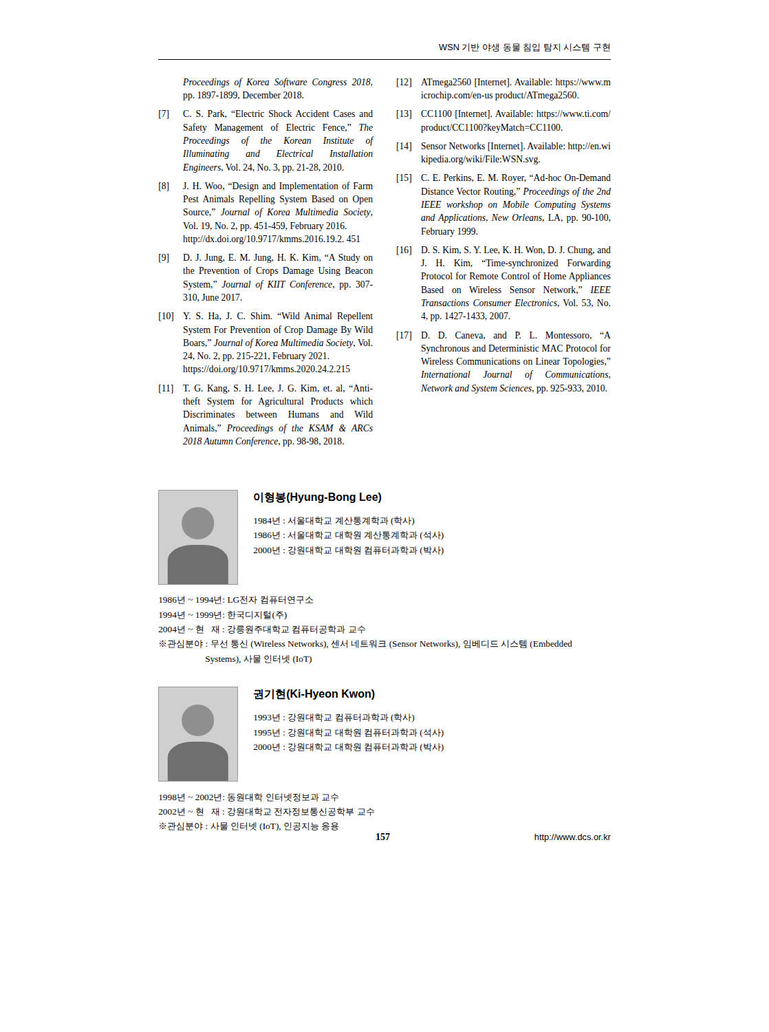WSN 기반 야생 동물 침입 탐지 시스템 구현
Proceedings of Korea Software Congress 2018, pp. 1897-1899, December 2018.
[7] C. S. Park, “Electric Shock Accident Cases and Safety Management of Electric Fence,” The Proceedings of the Korean Institute of Illuminating and Electrical Installation Engineers, Vol. 24, No. 3, pp. 21-28, 2010.
[8] J. H. Woo, “Design and Implementation of Farm Pest Animals Repelling System Based on Open Source,” Journal of Korea Multimedia Society, Vol. 19, No. 2, pp. 451-459, February 2016.
http://dx.doi.org/10.9717/kmms.2016.19.2. 451
[9] D. J. Jung, E. M. Jung, H. K. Kim, “A Study on the Prevention of Crops Damage Using Beacon System,” Journal of KIIT Conference, pp. 307-310, June 2017.
[10] Y. S. Ha, J. C. Shim. “Wild Animal Repellent System For Prevention of Crop Damage By Wild Boars,” Journal of Korea Multimedia Society, Vol. 24, No. 2, pp. 215-221, February 2021.
https://doi.org/10.9717/kmms.2020.24.2.215
[11] T. G. Kang, S. H. Lee, J. G. Kim, et. al, “Anti-theft System for Agricultural Products which Discriminates between Humans and Wild Animals,” Proceedings of the KSAM & ARCs 2018 Autumn Conference, pp. 98-98, 2018.
[12] ATmega2560 [Internet]. Available: https://www.microchip.com/en-us product/ATmega2560.
[13] CC1100 [Internet]. Available: https://www.ti.com/product/CC1100?keyMatch=CC1100.
[14] Sensor Networks [Internet]. Available: http://en.wikipedia.org/wiki/File:WSN.svg.
[15] C. E. Perkins, E. M. Royer, “Ad-hoc On-Demand Distance Vector Routing,” Proceedings of the 2nd IEEE workshop on Mobile Computing Systems and Applications, New Orleans, LA, pp. 90-100, February 1999.
[16] D. S. Kim, S. Y. Lee, K. H. Won, D. J. Chung, and J. H. Kim, “Time-synchronized Forwarding Protocol for Remote Control of Home Appliances Based on Wireless Sensor Network,” IEEE Transactions Consumer Electronics, Vol. 53, No. 4, pp. 1427-1433, 2007.
[17] D. D. Caneva, and P. L. Montessoro, “A Synchronous and Deterministic MAC Protocol for Wireless Communications on Linear Topologies,” International Journal of Communications, Network and System Sciences, pp. 925-933, 2010.
이형봉(Hyung-Bong Lee)
1984년 : 서울대학교 계산통계학과 (학사)
1986년 : 서울대학교 대학원 계산통계학과 (석사)
2000년 : 강원대학교 대학원 컴퓨터과학과 (박사)
1986년 ~ 1994년: LG전자 컴퓨터연구소
1994년 ~ 1999년: 한국디지털(주)
2004년 ~ 현 재 : 강릉원주대학교 컴퓨터공학과 교수
※관심분야 : 무선 통신 (Wireless Networks), 센서 네트워크 (Sensor Networks), 임베디드 시스템 (Embedded Systems), 사물 인터넷 (IoT)
권기현(Ki-Hyeon Kwon)
1993년 : 강원대학교 컴퓨터과학과 (학사)
1995년 : 강원대학교 대학원 컴퓨터과학과 (석사)
2000년 : 강원대학교 대학원 컴퓨터과학과 (박사)
1998년 ~ 2002년: 동원대학 인터넷정보과 교수
2002년 ~ 현 재 : 강원대학교 전자정보통신공학부 교수
※관심분야 : 사물 인터넷 (IoT), 인공지능 응용
157
http://www.dcs.or.kr